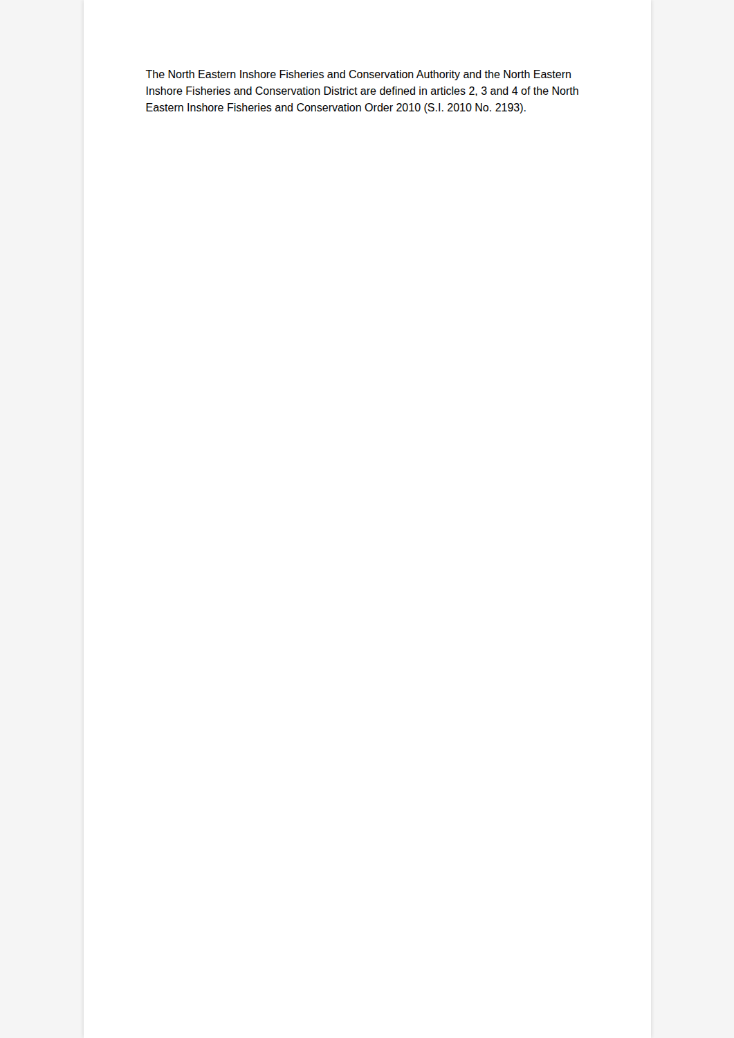The North Eastern Inshore Fisheries and Conservation Authority and the North Eastern Inshore Fisheries and Conservation District are defined in articles 2, 3 and 4 of the North Eastern Inshore Fisheries and Conservation Order 2010 (S.I. 2010 No. 2193).